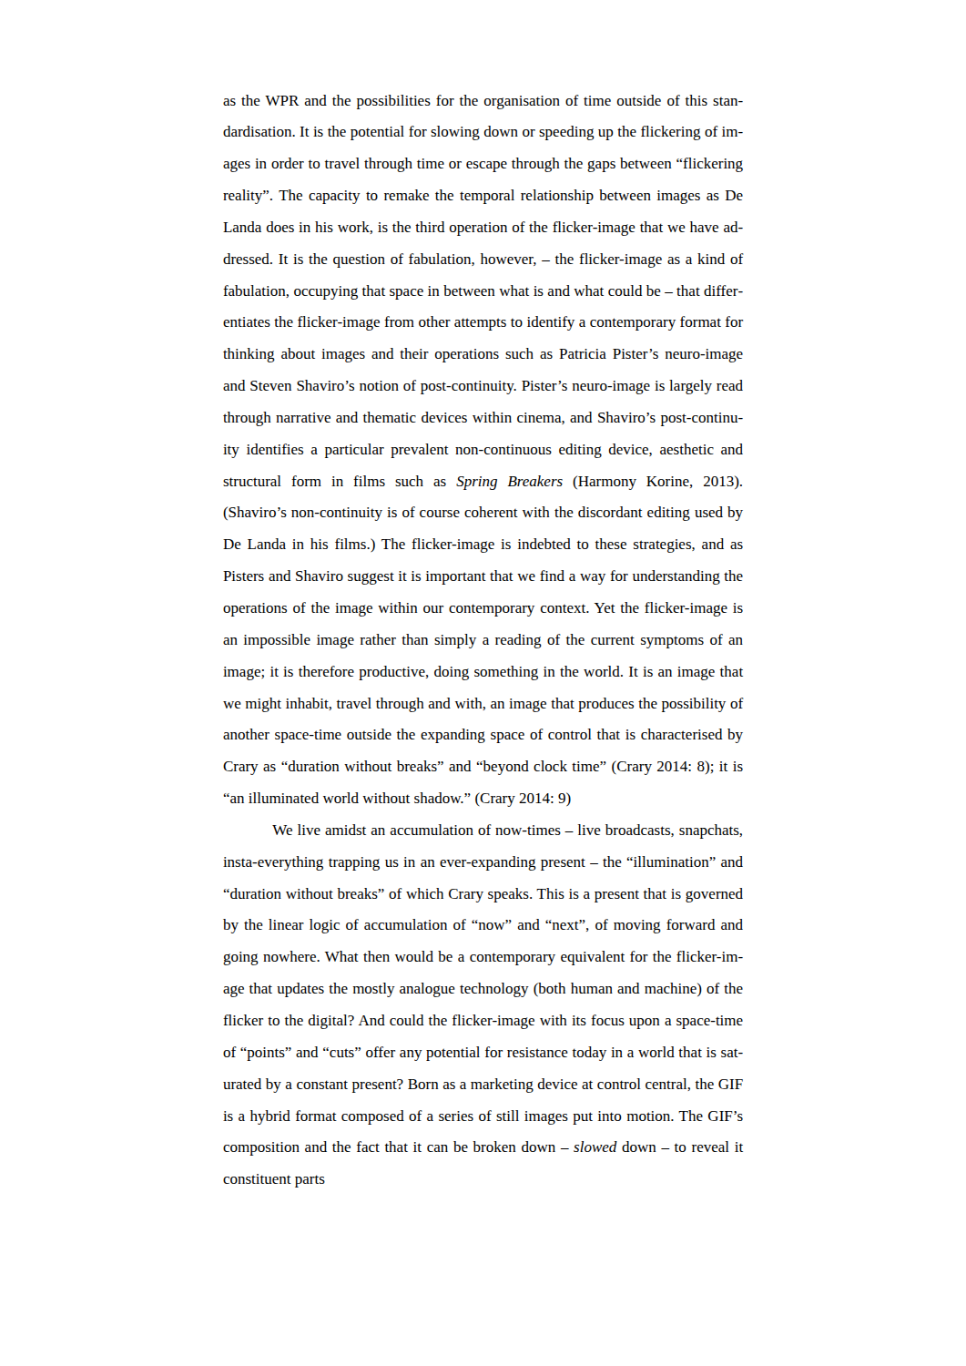as the WPR and the possibilities for the organisation of time outside of this standardisation. It is the potential for slowing down or speeding up the flickering of images in order to travel through time or escape through the gaps between “flickering reality”. The capacity to remake the temporal relationship between images as De Landa does in his work, is the third operation of the flicker-image that we have addressed. It is the question of fabulation, however, – the flicker-image as a kind of fabulation, occupying that space in between what is and what could be – that differentiates the flicker-image from other attempts to identify a contemporary format for thinking about images and their operations such as Patricia Pister’s neuro-image and Steven Shaviro’s notion of post-continuity. Pister’s neuro-image is largely read through narrative and thematic devices within cinema, and Shaviro’s post-continuity identifies a particular prevalent non-continuous editing device, aesthetic and structural form in films such as Spring Breakers (Harmony Korine, 2013). (Shaviro’s non-continuity is of course coherent with the discordant editing used by De Landa in his films.) The flicker-image is indebted to these strategies, and as Pisters and Shaviro suggest it is important that we find a way for understanding the operations of the image within our contemporary context. Yet the flicker-image is an impossible image rather than simply a reading of the current symptoms of an image; it is therefore productive, doing something in the world. It is an image that we might inhabit, travel through and with, an image that produces the possibility of another space-time outside the expanding space of control that is characterised by Crary as “duration without breaks” and “beyond clock time” (Crary 2014: 8); it is “an illuminated world without shadow.” (Crary 2014: 9)
We live amidst an accumulation of now-times – live broadcasts, snapchats, insta-everything trapping us in an ever-expanding present – the “illumination” and “duration without breaks” of which Crary speaks. This is a present that is governed by the linear logic of accumulation of “now” and “next”, of moving forward and going nowhere. What then would be a contemporary equivalent for the flicker-image that updates the mostly analogue technology (both human and machine) of the flicker to the digital? And could the flicker-image with its focus upon a space-time of “points” and “cuts” offer any potential for resistance today in a world that is saturated by a constant present? Born as a marketing device at control central, the GIF is a hybrid format composed of a series of still images put into motion. The GIF’s composition and the fact that it can be broken down – slowed down – to reveal it constituent parts